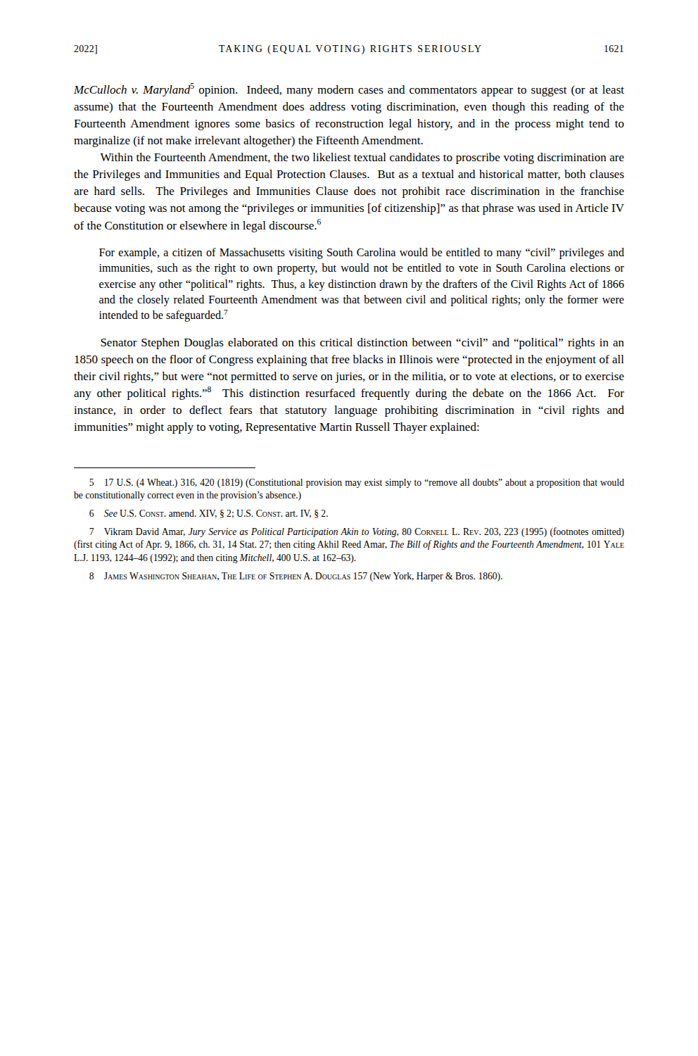2022] Taking (Equal Voting) Rights Seriously 1621
McCulloch v. Maryland5 opinion. Indeed, many modern cases and commentators appear to suggest (or at least assume) that the Fourteenth Amendment does address voting discrimination, even though this reading of the Fourteenth Amendment ignores some basics of reconstruction legal history, and in the process might tend to marginalize (if not make irrelevant altogether) the Fifteenth Amendment.
Within the Fourteenth Amendment, the two likeliest textual candidates to proscribe voting discrimination are the Privileges and Immunities and Equal Protection Clauses. But as a textual and historical matter, both clauses are hard sells. The Privileges and Immunities Clause does not prohibit race discrimination in the franchise because voting was not among the “privileges or immunities [of citizenship]” as that phrase was used in Article IV of the Constitution or elsewhere in legal discourse.6
For example, a citizen of Massachusetts visiting South Carolina would be entitled to many “civil” privileges and immunities, such as the right to own property, but would not be entitled to vote in South Carolina elections or exercise any other “political” rights. Thus, a key distinction drawn by the drafters of the Civil Rights Act of 1866 and the closely related Fourteenth Amendment was that between civil and political rights; only the former were intended to be safeguarded.7
Senator Stephen Douglas elaborated on this critical distinction between “civil” and “political” rights in an 1850 speech on the floor of Congress explaining that free blacks in Illinois were “protected in the enjoyment of all their civil rights,” but were “not permitted to serve on juries, or in the militia, or to vote at elections, or to exercise any other political rights.”8 This distinction resurfaced frequently during the debate on the 1866 Act. For instance, in order to deflect fears that statutory language prohibiting discrimination in “civil rights and immunities” might apply to voting, Representative Martin Russell Thayer explained:
5
17 U.S. (4 Wheat.) 316, 420 (1819) (Constitutional provision may exist simply to “remove all doubts” about a proposition that would be constitutionally correct even in the provision’s absence.)
6
See U.S. Const. amend. XIV, § 2; U.S. Const. art. IV, § 2.
7
Vikram David Amar, Jury Service as Political Participation Akin to Voting, 80 Cornell L. Rev. 203, 223 (1995) (footnotes omitted) (first citing Act of Apr. 9, 1866, ch. 31, 14 Stat. 27; then citing Akhil Reed Amar, The Bill of Rights and the Fourteenth Amendment, 101 Yale L.J. 1193, 1244–46 (1992); and then citing Mitchell, 400 U.S. at 162–63).
8
James Washington Sheahan, The Life of Stephen A. Douglas 157 (New York, Harper & Bros. 1860).